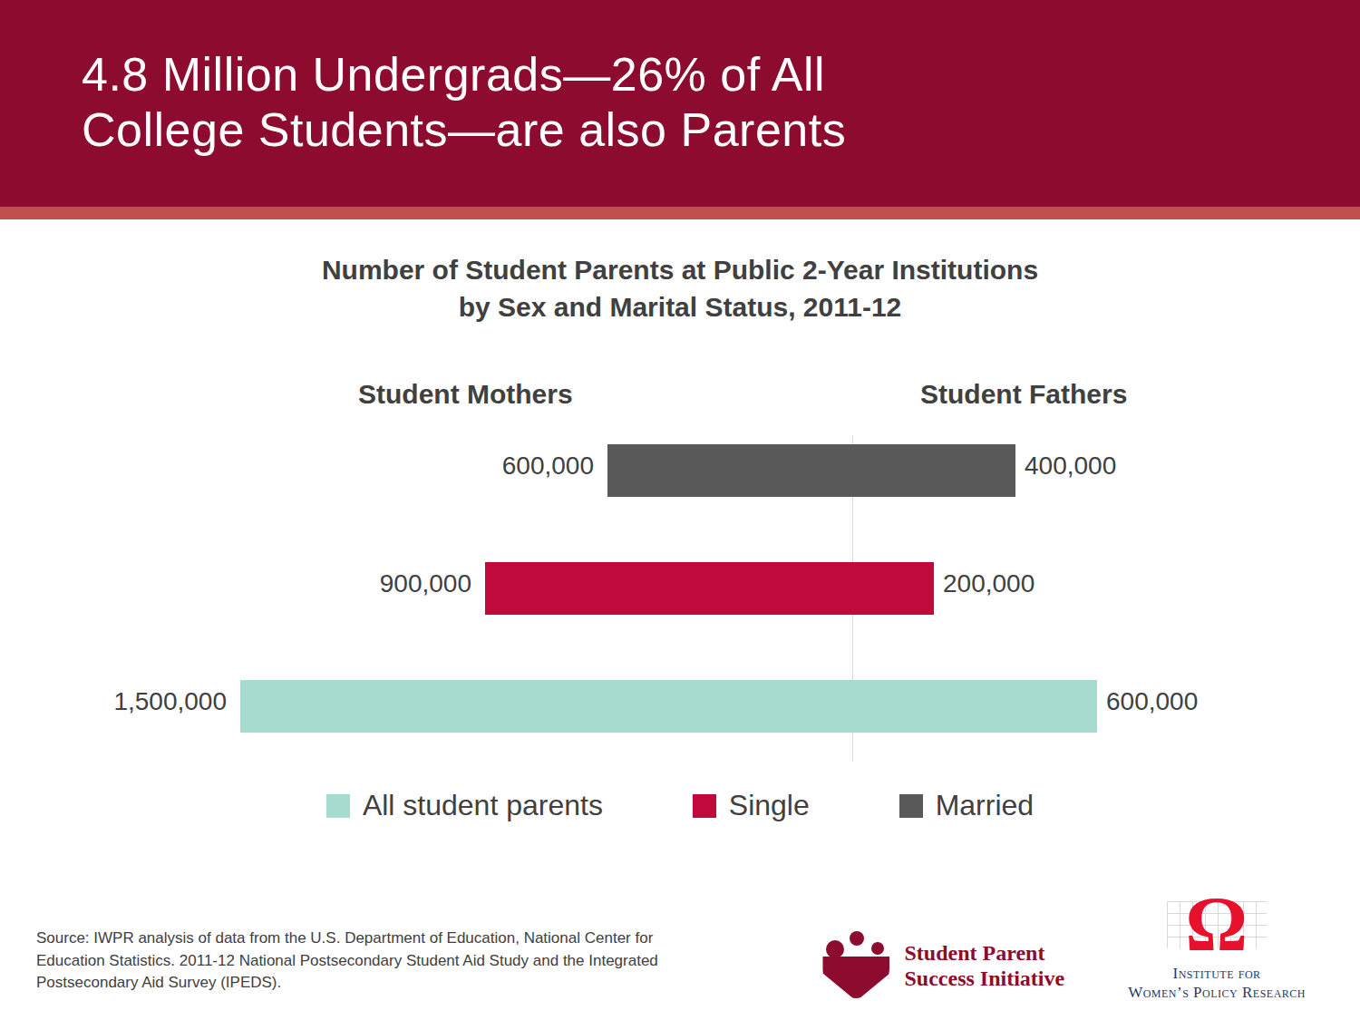4.8 Million Undergrads—26% of All
College Students—are also Parents
Number of Student Parents at Public 2-Year Institutions
by Sex and Marital Status, 2011-12
Student Mothers Student Fathers
600,000
400,000
900,000
200,000
1,500,000
600,000
All student parents Single Married
Source: IWPR analysis of data from the U.S. Department of Education, National Center for Education Statistics. 2011-12 National Postsecondary Student Aid Study and the Integrated Postsecondary Aid Survey (IPEDS).
Student Parent
Success Initiative
Ω
Institute for
Women’s Policy Research